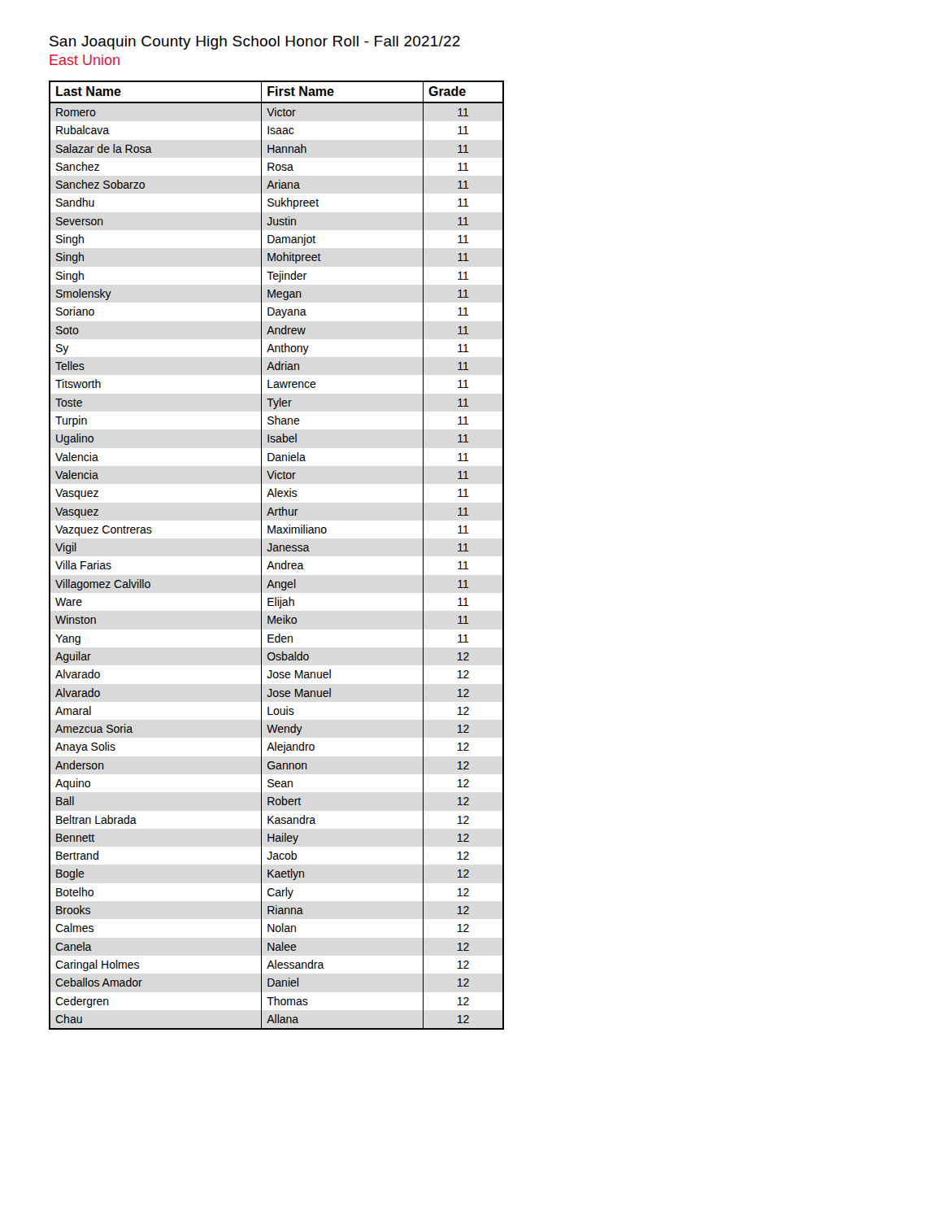San Joaquin County High School Honor Roll - Fall 2021/22
East Union
| Last Name | First Name | Grade |
| --- | --- | --- |
| Romero | Victor | 11 |
| Rubalcava | Isaac | 11 |
| Salazar de la Rosa | Hannah | 11 |
| Sanchez | Rosa | 11 |
| Sanchez Sobarzo | Ariana | 11 |
| Sandhu | Sukhpreet | 11 |
| Severson | Justin | 11 |
| Singh | Damanjot | 11 |
| Singh | Mohitpreet | 11 |
| Singh | Tejinder | 11 |
| Smolensky | Megan | 11 |
| Soriano | Dayana | 11 |
| Soto | Andrew | 11 |
| Sy | Anthony | 11 |
| Telles | Adrian | 11 |
| Titsworth | Lawrence | 11 |
| Toste | Tyler | 11 |
| Turpin | Shane | 11 |
| Ugalino | Isabel | 11 |
| Valencia | Daniela | 11 |
| Valencia | Victor | 11 |
| Vasquez | Alexis | 11 |
| Vasquez | Arthur | 11 |
| Vazquez Contreras | Maximiliano | 11 |
| Vigil | Janessa | 11 |
| Villa Farias | Andrea | 11 |
| Villagomez Calvillo | Angel | 11 |
| Ware | Elijah | 11 |
| Winston | Meiko | 11 |
| Yang | Eden | 11 |
| Aguilar | Osbaldo | 12 |
| Alvarado | Jose Manuel | 12 |
| Alvarado | Jose Manuel | 12 |
| Amaral | Louis | 12 |
| Amezcua Soria | Wendy | 12 |
| Anaya Solis | Alejandro | 12 |
| Anderson | Gannon | 12 |
| Aquino | Sean | 12 |
| Ball | Robert | 12 |
| Beltran Labrada | Kasandra | 12 |
| Bennett | Hailey | 12 |
| Bertrand | Jacob | 12 |
| Bogle | Kaetlyn | 12 |
| Botelho | Carly | 12 |
| Brooks | Rianna | 12 |
| Calmes | Nolan | 12 |
| Canela | Nalee | 12 |
| Caringal Holmes | Alessandra | 12 |
| Ceballos Amador | Daniel | 12 |
| Cedergren | Thomas | 12 |
| Chau | Allana | 12 |